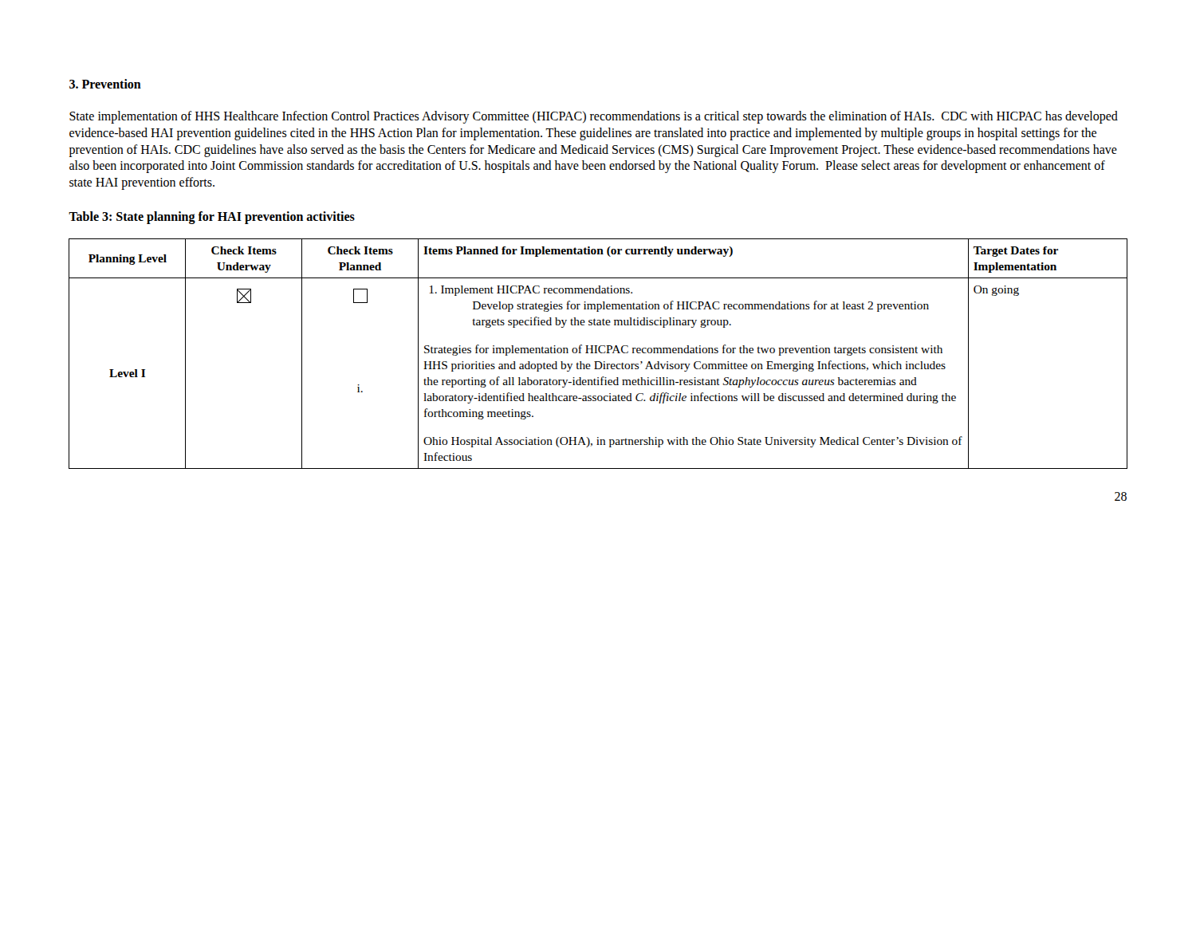3. Prevention
State implementation of HHS Healthcare Infection Control Practices Advisory Committee (HICPAC) recommendations is a critical step towards the elimination of HAIs. CDC with HICPAC has developed evidence-based HAI prevention guidelines cited in the HHS Action Plan for implementation. These guidelines are translated into practice and implemented by multiple groups in hospital settings for the prevention of HAIs. CDC guidelines have also served as the basis the Centers for Medicare and Medicaid Services (CMS) Surgical Care Improvement Project. These evidence-based recommendations have also been incorporated into Joint Commission standards for accreditation of U.S. hospitals and have been endorsed by the National Quality Forum. Please select areas for development or enhancement of state HAI prevention efforts.
Table 3: State planning for HAI prevention activities
| Planning Level | Check Items Underway | Check Items Planned | Items Planned for Implementation (or currently underway) | Target Dates for Implementation |
| --- | --- | --- | --- | --- |
| Level I | | i. | Implement HICPAC recommendations. Develop strategies for implementation of HICPAC recommendations for at least 2 prevention targets specified by the state multidisciplinary group. Strategies for implementation of HICPAC recommendations for the two prevention targets consistent with HHS priorities and adopted by the Directors’ Advisory Committee on Emerging Infections, which includes the reporting of all laboratory-identified methicillin-resistant Staphylococcus aureus bacteremias and laboratory-identified healthcare-associated C. difficile infections will be discussed and determined during the forthcoming meetings. Ohio Hospital Association (OHA), in partnership with the Ohio State University Medical Center’s Division of Infectious | On going |
28